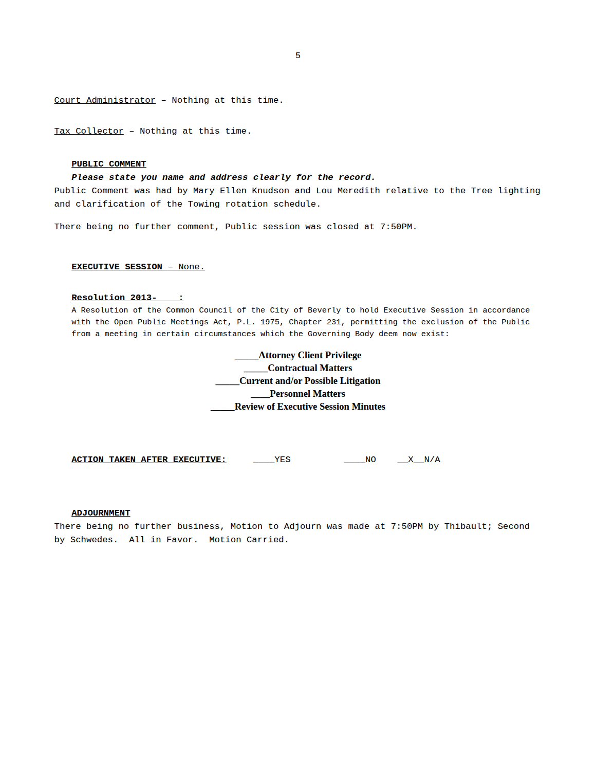5
Court Administrator – Nothing at this time.
Tax Collector – Nothing at this time.
PUBLIC COMMENT
Please state you name and address clearly for the record.
Public Comment was had by Mary Ellen Knudson and Lou Meredith relative to the Tree lighting and clarification of the Towing rotation schedule.
There being no further comment, Public session was closed at 7:50PM.
EXECUTIVE SESSION – None.
Resolution 2013- :
A Resolution of the Common Council of the City of Beverly to hold Executive Session in accordance with the Open Public Meetings Act, P.L. 1975, Chapter 231, permitting the exclusion of the Public from a meeting in certain circumstances which the Governing Body deem now exist:
_____Attorney Client Privilege
_____Contractual Matters
_____Current and/or Possible Litigation
____Personnel Matters
_____Review of Executive Session Minutes
ACTION TAKEN AFTER EXECUTIVE: ____YES ____NO __X__N/A
ADJOURNMENT
There being no further business, Motion to Adjourn was made at 7:50PM by Thibault; Second by Schwedes. All in Favor. Motion Carried.